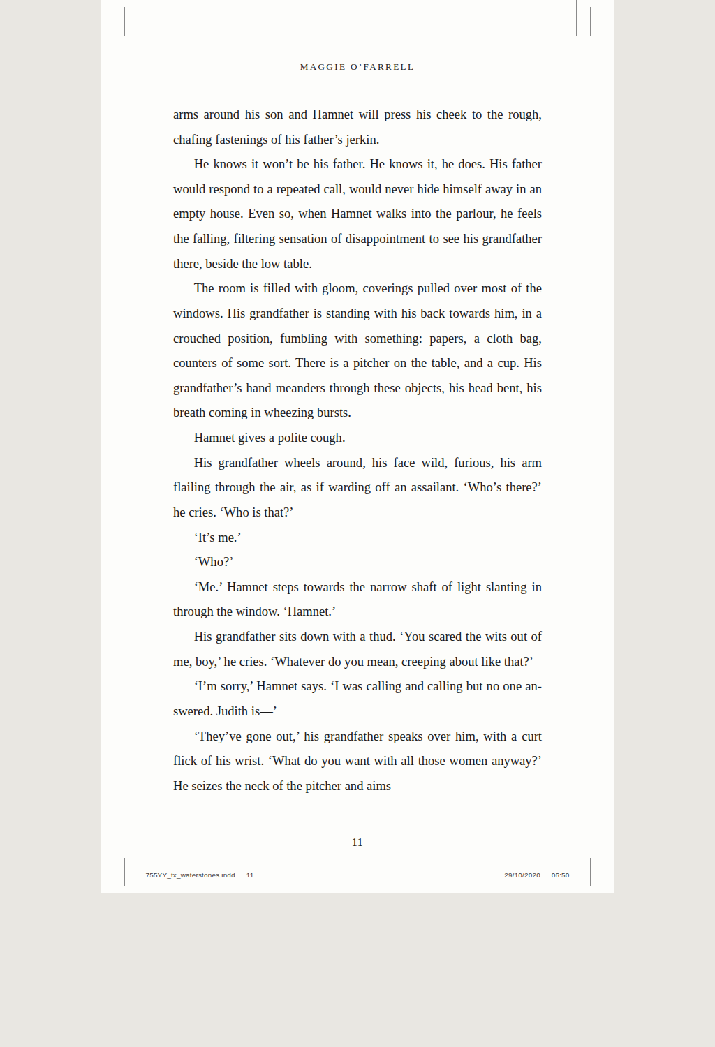Maggie O’Farrell
arms around his son and Hamnet will press his cheek to the rough, chafing fastenings of his father’s jerkin.
He knows it won’t be his father. He knows it, he does. His father would respond to a repeated call, would never hide himself away in an empty house. Even so, when Hamnet walks into the parlour, he feels the falling, filtering sensation of disappointment to see his grandfather there, beside the low table.
The room is filled with gloom, coverings pulled over most of the windows. His grandfather is standing with his back towards him, in a crouched position, fumbling with something: papers, a cloth bag, counters of some sort. There is a pitcher on the table, and a cup. His grandfather’s hand meanders through these objects, his head bent, his breath coming in wheezing bursts.
Hamnet gives a polite cough.
His grandfather wheels around, his face wild, furious, his arm flailing through the air, as if warding off an assailant. ‘Who’s there?’ he cries. ‘Who is that?’
‘It’s me.’
‘Who?’
‘Me.’ Hamnet steps towards the narrow shaft of light slanting in through the window. ‘Hamnet.’
His grandfather sits down with a thud. ‘You scared the wits out of me, boy,’ he cries. ‘Whatever do you mean, creeping about like that?’
‘I’m sorry,’ Hamnet says. ‘I was calling and calling but no one answered. Judith is—’
‘They’ve gone out,’ his grandfather speaks over him, with a curt flick of his wrist. ‘What do you want with all those women anyway?’ He seizes the neck of the pitcher and aims
11
755YY_tx_waterstones.indd 11
29/10/202006:50